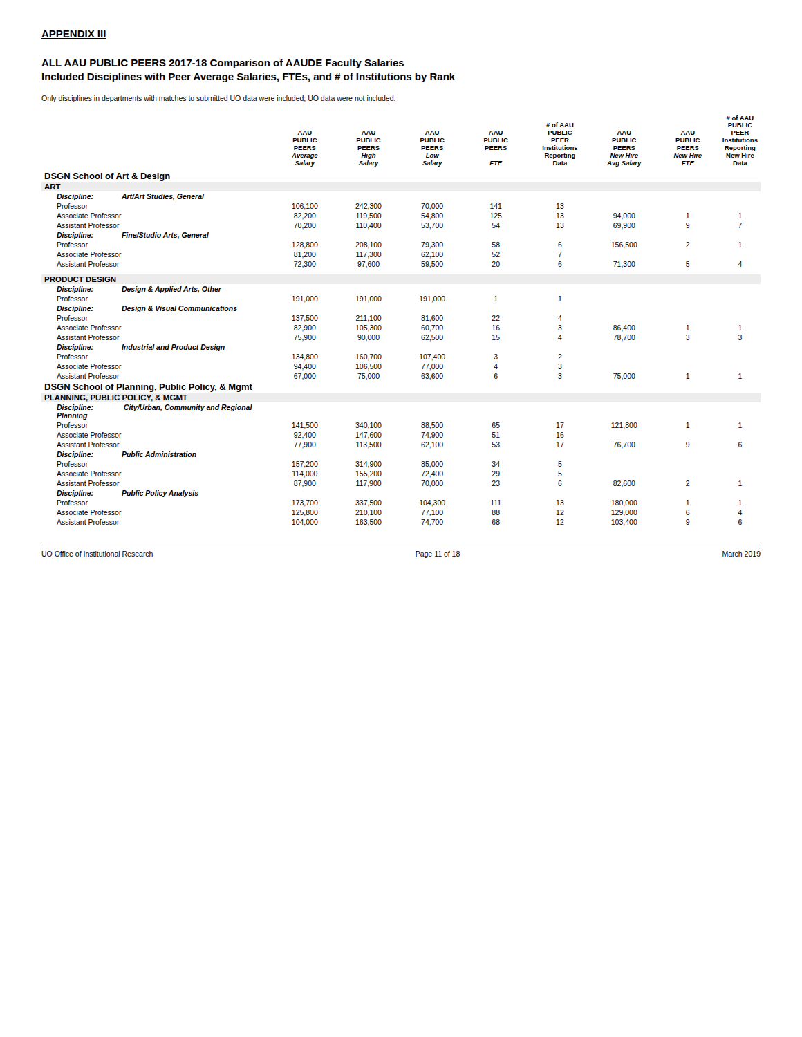APPENDIX III
ALL AAU PUBLIC PEERS 2017-18 Comparison of AAUDE Faculty Salaries
Included Disciplines with Peer Average Salaries, FTEs, and # of Institutions by Rank
Only disciplines in departments with matches to submitted UO data were included; UO data were not included.
| | AAU PUBLIC PEERS Average Salary | AAU PUBLIC PEERS High Salary | AAU PUBLIC PEERS Low Salary | AAU PUBLIC PEERS FTE | # of AAU PUBLIC PEER Institutions Reporting Data | AAU PUBLIC PEERS New Hire Avg Salary | AAU PUBLIC PEERS New Hire FTE | # of AAU PUBLIC PEER Institutions Reporting New Hire Data |
| --- | --- | --- | --- | --- | --- | --- | --- | --- |
| DSGN School of Art & Design |
| ART |
| Discipline: Art/Art Studies, General | |
| Professor | 106,100 | 242,300 | 70,000 | 141 | 13 | | | |
| Associate Professor | 82,200 | 119,500 | 54,800 | 125 | 13 | 94,000 | 1 | 1 |
| Assistant Professor | 70,200 | 110,400 | 53,700 | 54 | 13 | 69,900 | 9 | 7 |
| Discipline: Fine/Studio Arts, General | |
| Professor | 128,800 | 208,100 | 79,300 | 58 | 6 | 156,500 | 2 | 1 |
| Associate Professor | 81,200 | 117,300 | 62,100 | 52 | 7 | | | |
| Assistant Professor | 72,300 | 97,600 | 59,500 | 20 | 6 | 71,300 | 5 | 4 |
| PRODUCT DESIGN |
| Discipline: Design & Applied Arts, Other | |
| Professor | 191,000 | 191,000 | 191,000 | 1 | 1 | | | |
| Discipline: Design & Visual Communications | |
| Professor | 137,500 | 211,100 | 81,600 | 22 | 4 | | | |
| Associate Professor | 82,900 | 105,300 | 60,700 | 16 | 3 | 86,400 | 1 | 1 |
| Assistant Professor | 75,900 | 90,000 | 62,500 | 15 | 4 | 78,700 | 3 | 3 |
| Discipline: Industrial and Product Design | |
| Professor | 134,800 | 160,700 | 107,400 | 3 | 2 | | | |
| Associate Professor | 94,400 | 106,500 | 77,000 | 4 | 3 | | | |
| Assistant Professor | 67,000 | 75,000 | 63,600 | 6 | 3 | 75,000 | 1 | 1 |
| DSGN School of Planning, Public Policy, & Mgmt |
| PLANNING, PUBLIC POLICY, & MGMT |
| Discipline: City/Urban, Community and Regional Planning | |
| Professor | 141,500 | 340,100 | 88,500 | 65 | 17 | 121,800 | 1 | 1 |
| Associate Professor | 92,400 | 147,600 | 74,900 | 51 | 16 | | | |
| Assistant Professor | 77,900 | 113,500 | 62,100 | 53 | 17 | 76,700 | 9 | 6 |
| Discipline: Public Administration | |
| Professor | 157,200 | 314,900 | 85,000 | 34 | 5 | | | |
| Associate Professor | 114,000 | 155,200 | 72,400 | 29 | 5 | | | |
| Assistant Professor | 87,900 | 117,900 | 70,000 | 23 | 6 | 82,600 | 2 | 1 |
| Discipline: Public Policy Analysis | |
| Professor | 173,700 | 337,500 | 104,300 | 111 | 13 | 180,000 | 1 | 1 |
| Associate Professor | 125,800 | 210,100 | 77,100 | 88 | 12 | 129,000 | 6 | 4 |
| Assistant Professor | 104,000 | 163,500 | 74,700 | 68 | 12 | 103,400 | 9 | 6 |
UO Office of Institutional Research Page 11 of 18 March 2019